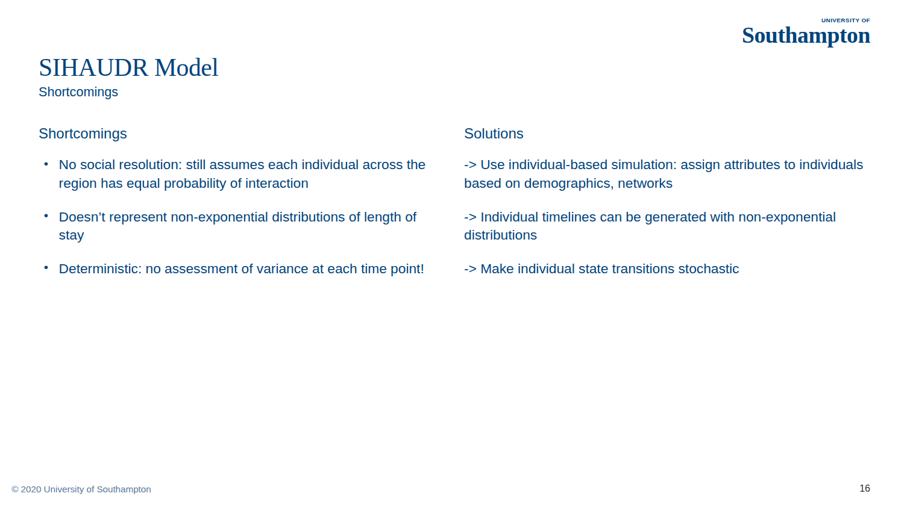University of
Southampton
SIHAUDR Model
Shortcomings
Shortcomings
No social resolution: still assumes each individual across the region has equal probability of interaction
Doesn’t represent non-exponential distributions of length of stay
Deterministic: no assessment of variance at each time point!
Solutions
-> Use individual-based simulation: assign attributes to individuals based on demographics, networks
-> Individual timelines can be generated with non-exponential distributions
-> Make individual state transitions stochastic
© 2020 University of Southampton 16